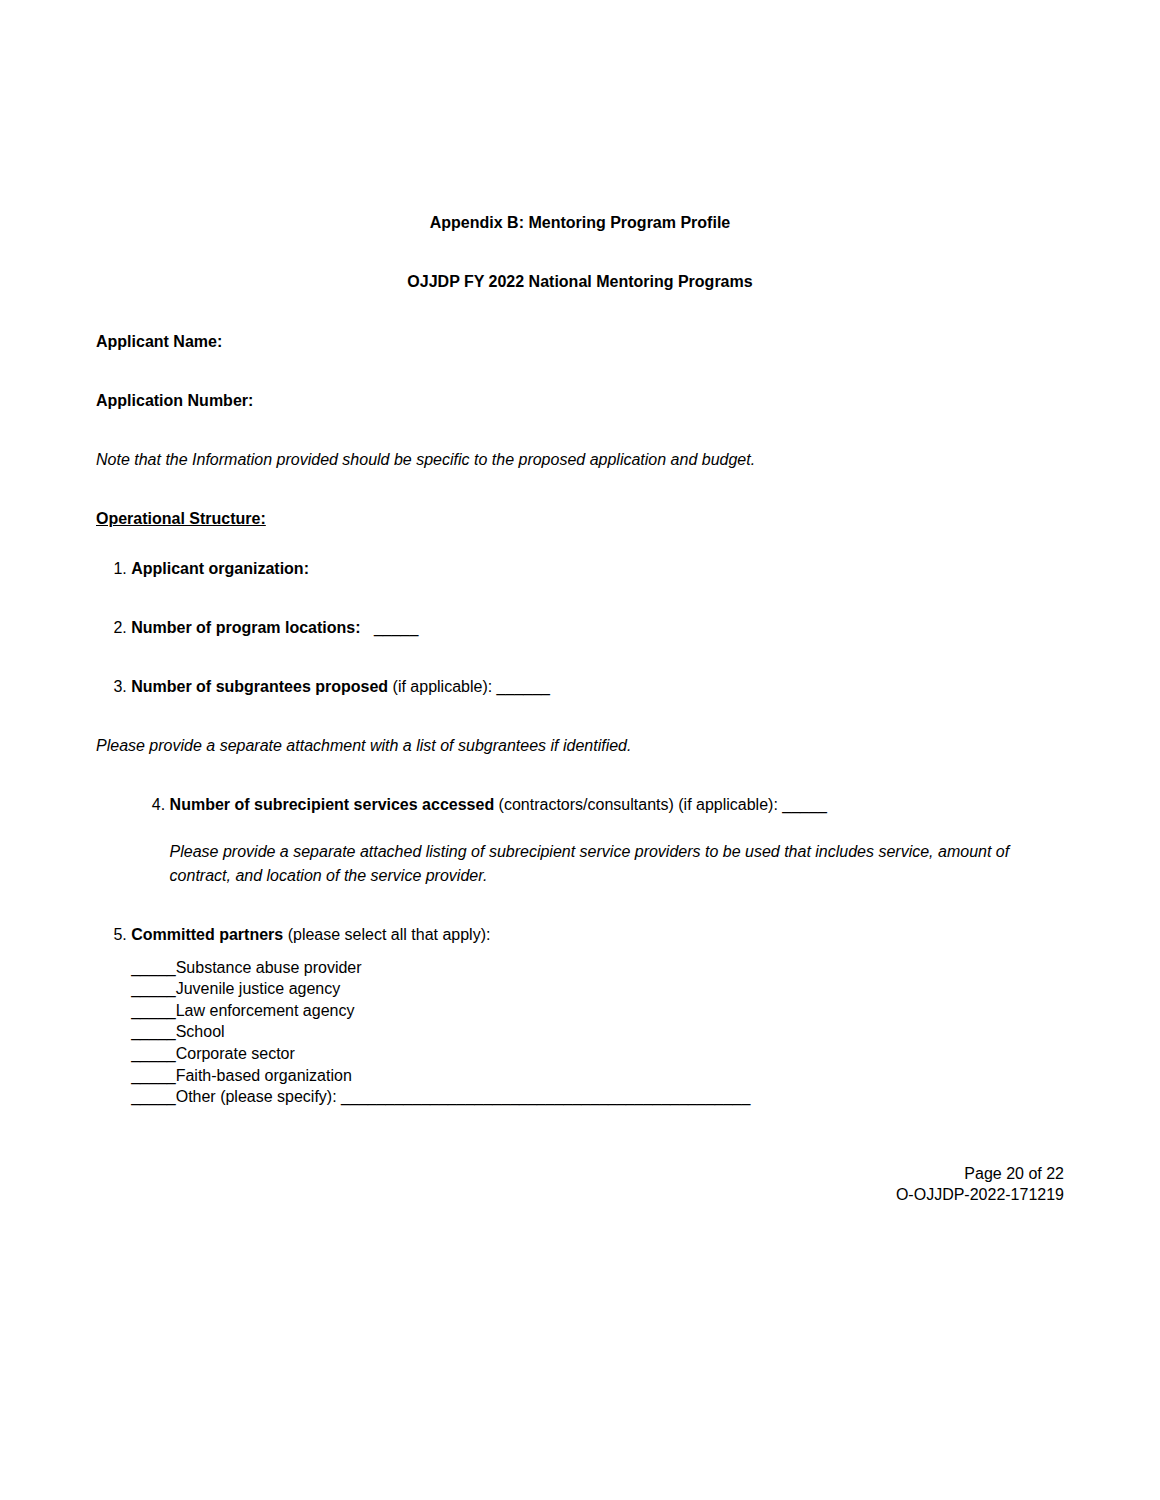Appendix B: Mentoring Program Profile
OJJDP FY 2022 National Mentoring Programs
Applicant Name:
Application Number:
Note that the Information provided should be specific to the proposed application and budget.
Operational Structure:
Applicant organization:
Number of program locations: _____
Number of subgrantees proposed (if applicable): ______
Please provide a separate attachment with a list of subgrantees if identified.
Number of subrecipient services accessed (contractors/consultants) (if applicable): _____
Please provide a separate attached listing of subrecipient service providers to be used that includes service, amount of contract, and location of the service provider.
Committed partners (please select all that apply):
_____Substance abuse provider
_____Juvenile justice agency
_____Law enforcement agency
_____School
_____Corporate sector
_____Faith-based organization
_____Other (please specify): ______________________________________________
Page 20 of 22
O-OJJDP-2022-171219